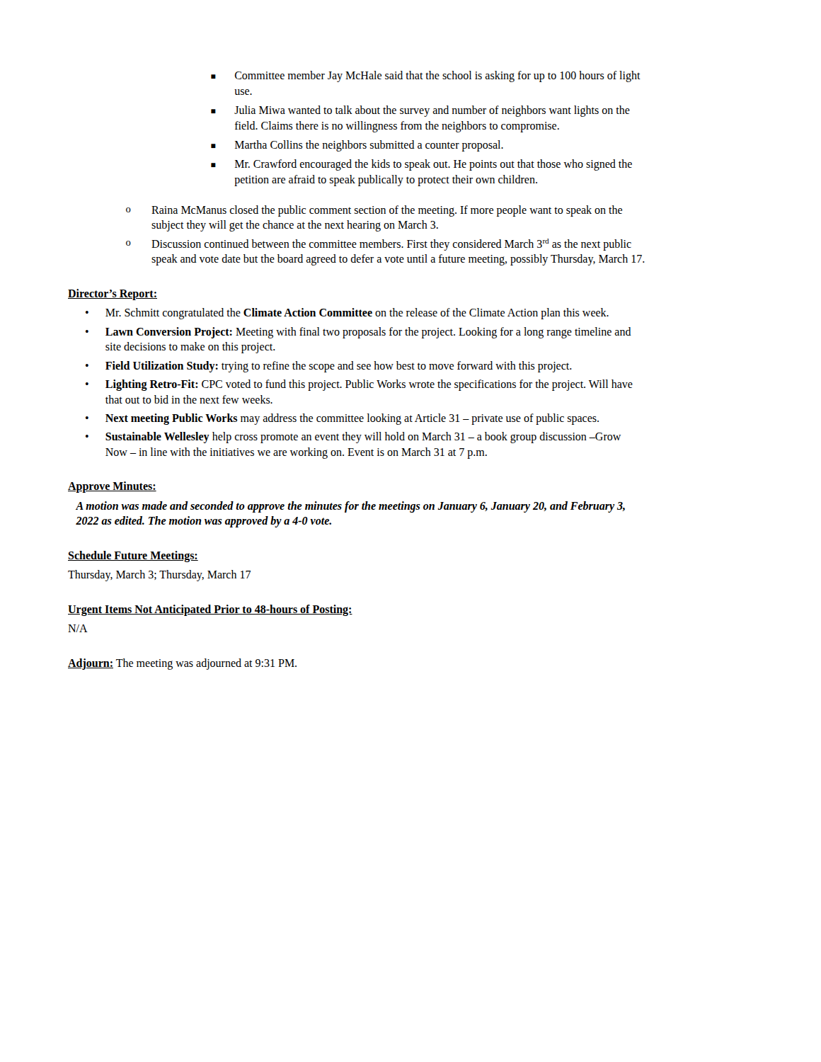Committee member Jay McHale said that the school is asking for up to 100 hours of light use.
Julia Miwa wanted to talk about the survey and number of neighbors want lights on the field. Claims there is no willingness from the neighbors to compromise.
Martha Collins the neighbors submitted a counter proposal.
Mr. Crawford encouraged the kids to speak out. He points out that those who signed the petition are afraid to speak publically to protect their own children.
Raina McManus closed the public comment section of the meeting. If more people want to speak on the subject they will get the chance at the next hearing on March 3.
Discussion continued between the committee members. First they considered March 3rd as the next public speak and vote date but the board agreed to defer a vote until a future meeting, possibly Thursday, March 17.
Director’s Report:
Mr. Schmitt congratulated the Climate Action Committee on the release of the Climate Action plan this week.
Lawn Conversion Project: Meeting with final two proposals for the project. Looking for a long range timeline and site decisions to make on this project.
Field Utilization Study: trying to refine the scope and see how best to move forward with this project.
Lighting Retro-Fit: CPC voted to fund this project. Public Works wrote the specifications for the project. Will have that out to bid in the next few weeks.
Next meeting Public Works may address the committee looking at Article 31 – private use of public spaces.
Sustainable Wellesley help cross promote an event they will hold on March 31 – a book group discussion –Grow Now – in line with the initiatives we are working on. Event is on March 31 at 7 p.m.
Approve Minutes:
A motion was made and seconded to approve the minutes for the meetings on January 6, January 20, and February 3, 2022 as edited. The motion was approved by a 4-0 vote.
Schedule Future Meetings:
Thursday, March 3; Thursday, March 17
Urgent Items Not Anticipated Prior to 48-hours of Posting:
N/A
Adjourn: The meeting was adjourned at 9:31 PM.